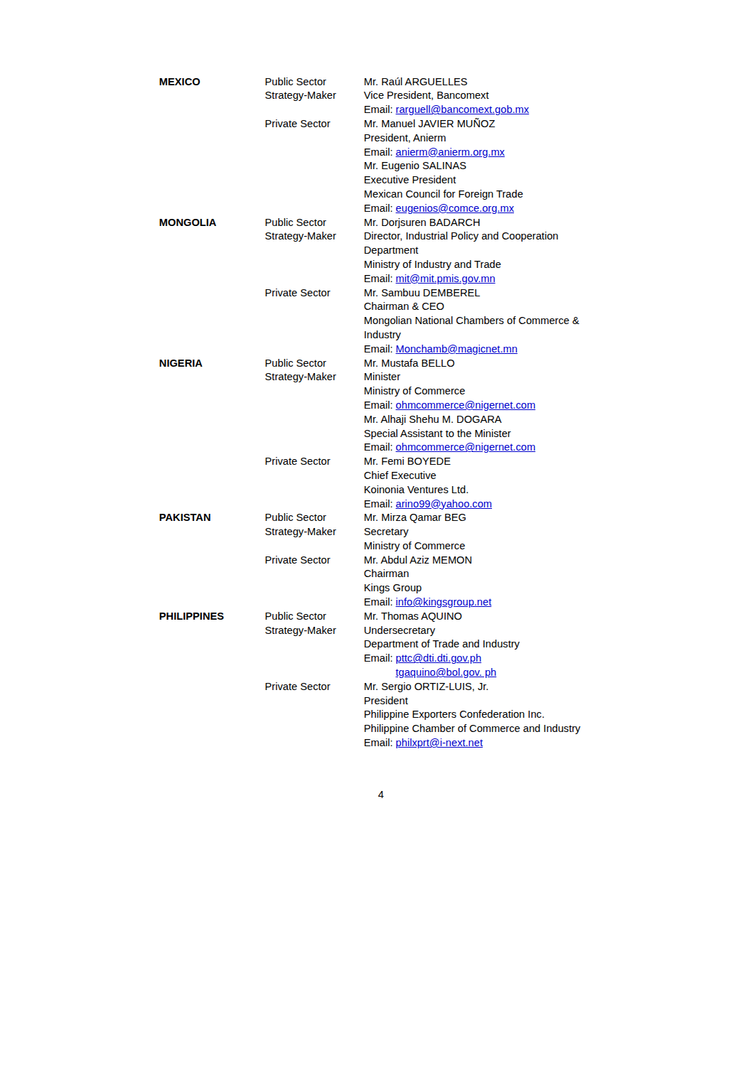| MEXICO | Public Sector Strategy-Maker | Mr. Raúl ARGUELLES Vice President, Bancomext Email: rarguell@bancomext.gob.mx |
| | Private Sector | Mr. Manuel JAVIER MUÑOZ President, Anierm Email: anierm@anierm.org.mx |
| | | Mr. Eugenio SALINAS Executive President Mexican Council for Foreign Trade Email: eugenios@comce.org.mx |
| MONGOLIA | Public Sector Strategy-Maker | Mr. Dorjsuren BADARCH Director, Industrial Policy and Cooperation Department Ministry of Industry and Trade Email: mit@mit.pmis.gov.mn |
| | Private Sector | Mr. Sambuu DEMBEREL Chairman & CEO Mongolian National Chambers of Commerce & Industry Email: Monchamb@magicnet.mn |
| NIGERIA | Public Sector Strategy-Maker | Mr. Mustafa BELLO Minister Ministry of Commerce Email: ohmcommerce@nigernet.com |
| | | Mr. Alhaji Shehu M. DOGARA Special Assistant to the Minister Email: ohmcommerce@nigernet.com |
| | Private Sector | Mr. Femi BOYEDE Chief Executive Koinonia Ventures Ltd. Email: arino99@yahoo.com |
| PAKISTAN | Public Sector Strategy-Maker | Mr. Mirza Qamar BEG Secretary Ministry of Commerce |
| | Private Sector | Mr. Abdul Aziz MEMON Chairman Kings Group Email : info@kingsgroup.net |
| PHILIPPINES | Public Sector Strategy-Maker | Mr. Thomas AQUINO Undersecretary Department of Trade and Industry Email: pttc@dti.dti.gov.ph tgaquino@bol.gov. ph |
| | Private Sector | Mr. Sergio ORTIZ-LUIS, Jr. President Philippine Exporters Confederation Inc. Philippine Chamber of Commerce and Industry Email: philxprt@i-next.net |
4